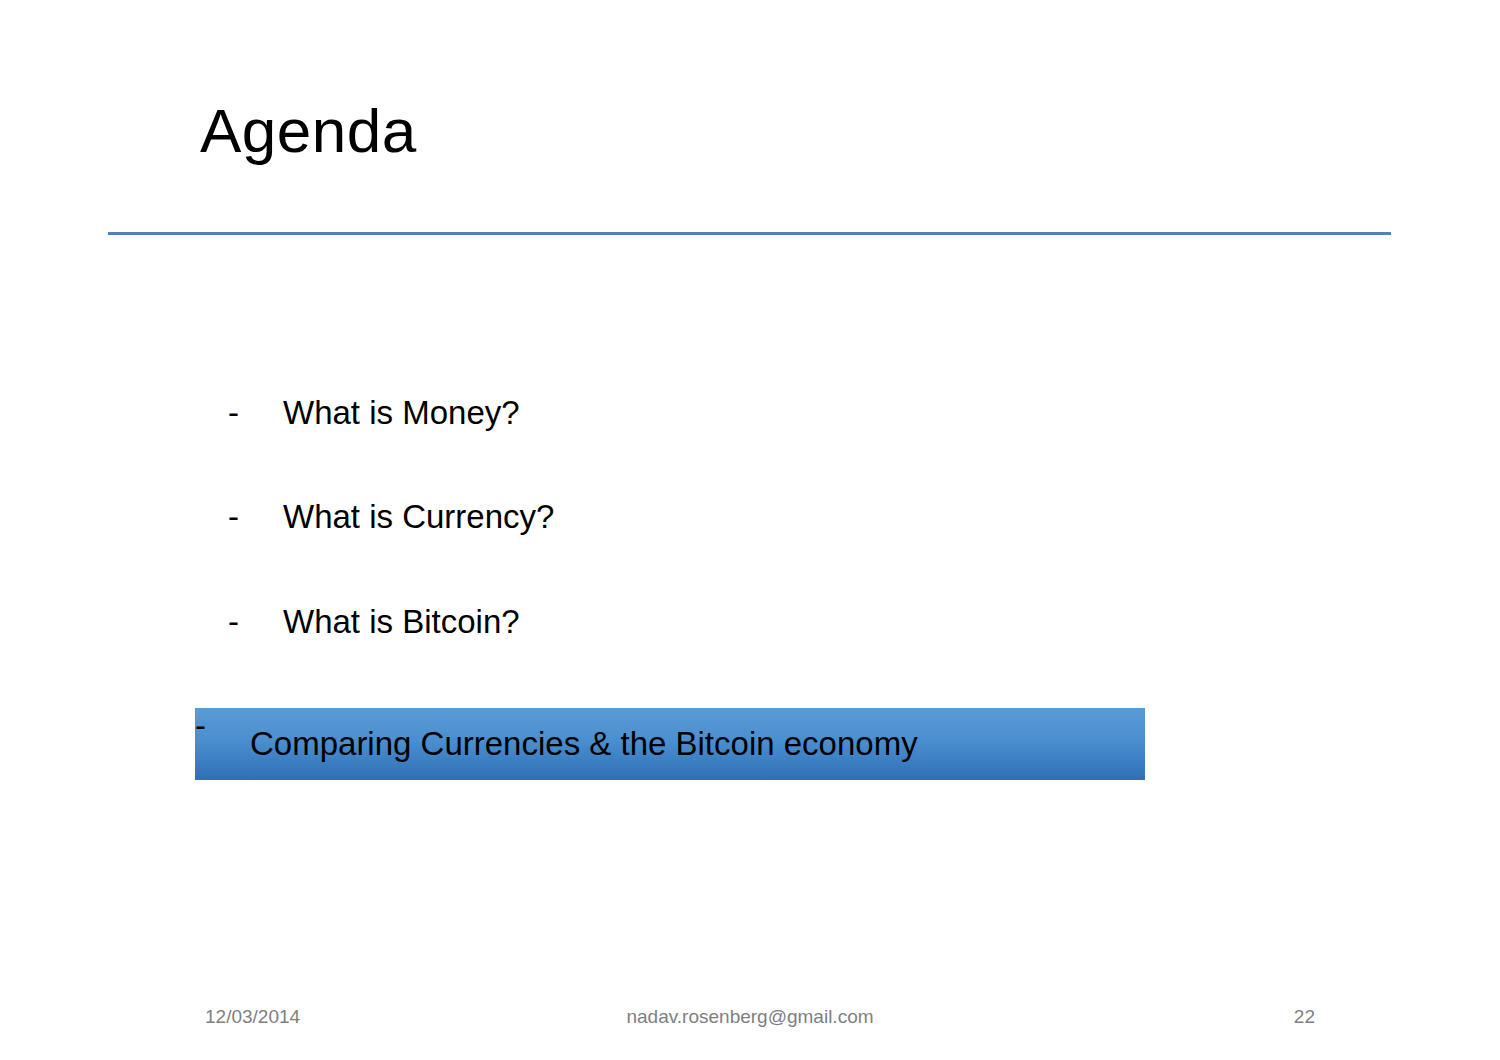Agenda
What is Money?
What is Currency?
What is Bitcoin?
Comparing Currencies & the Bitcoin economy
12/03/2014 nadav.rosenberg@gmail.com 22